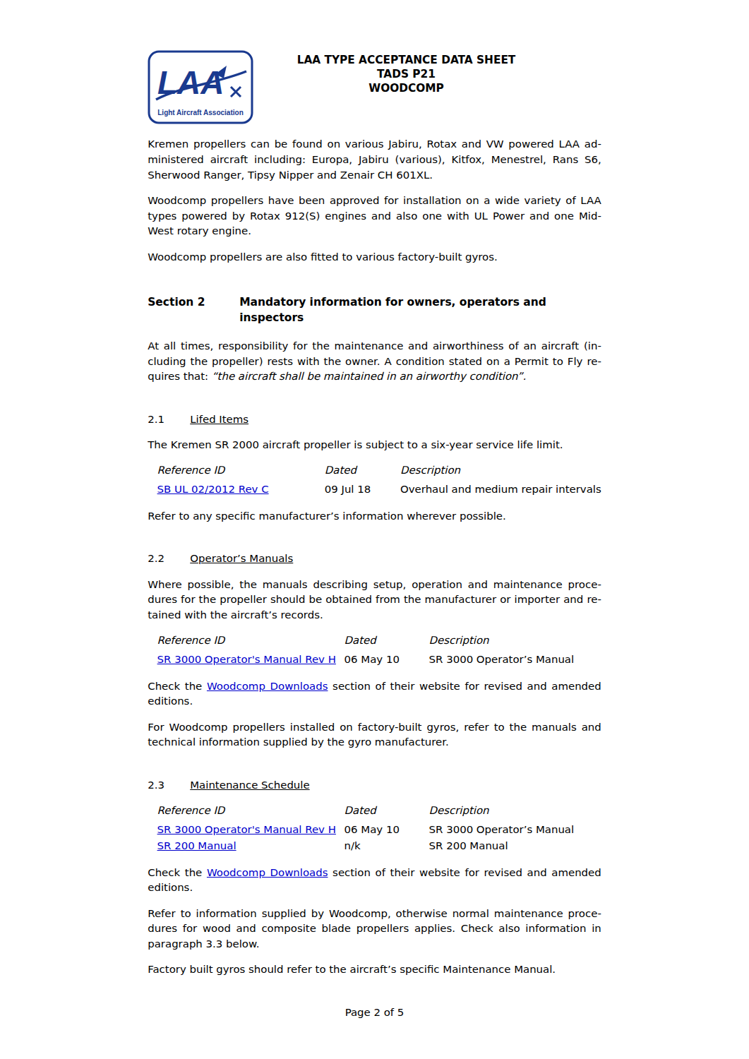LAA Light Aircraft Association
LAA TYPE ACCEPTANCE DATA SHEET
TADS P21
WOODCOMP
Kremen propellers can be found on various Jabiru, Rotax and VW powered LAA administered aircraft including: Europa, Jabiru (various), Kitfox, Menestrel, Rans S6, Sherwood Ranger, Tipsy Nipper and Zenair CH 601XL.
Woodcomp propellers have been approved for installation on a wide variety of LAA types powered by Rotax 912(S) engines and also one with UL Power and one Mid-West rotary engine.
Woodcomp propellers are also fitted to various factory-built gyros.
Section 2 Mandatory information for owners, operators and inspectors
At all times, responsibility for the maintenance and airworthiness of an aircraft (including the propeller) rests with the owner. A condition stated on a Permit to Fly requires that: “the aircraft shall be maintained in an airworthy condition”.
2.1 Lifed Items
The Kremen SR 2000 aircraft propeller is subject to a six-year service life limit.
| Reference ID | Dated | Description |
| SB UL 02/2012 Rev C | 09 Jul 18 | Overhaul and medium repair intervals |
Refer to any specific manufacturer’s information wherever possible.
2.2 Operator’s Manuals
Where possible, the manuals describing setup, operation and maintenance procedures for the propeller should be obtained from the manufacturer or importer and retained with the aircraft’s records.
| Reference ID | Dated | Description |
| SR 3000 Operator's Manual Rev H | 06 May 10 | SR 3000 Operator’s Manual |
Check the Woodcomp Downloads section of their website for revised and amended editions.
For Woodcomp propellers installed on factory-built gyros, refer to the manuals and technical information supplied by the gyro manufacturer.
2.3 Maintenance Schedule
| Reference ID | Dated | Description |
| SR 3000 Operator's Manual Rev H | 06 May 10 | SR 3000 Operator’s Manual |
| SR 200 Manual | n/k | SR 200 Manual |
Check the Woodcomp Downloads section of their website for revised and amended editions.
Refer to information supplied by Woodcomp, otherwise normal maintenance procedures for wood and composite blade propellers applies. Check also information in paragraph 3.3 below.
Factory built gyros should refer to the aircraft’s specific Maintenance Manual.
Page 2 of 5